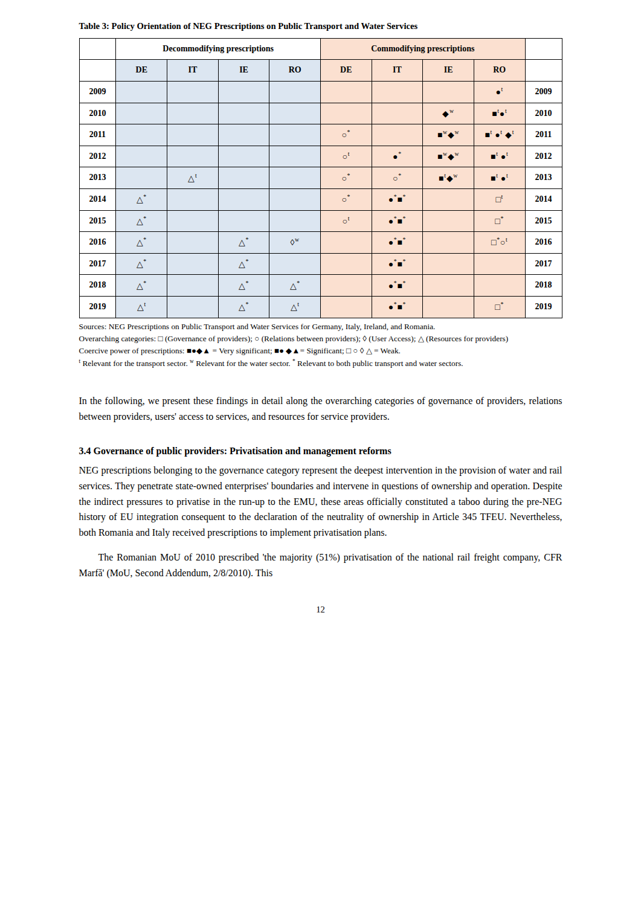Table 3: Policy Orientation of NEG Prescriptions on Public Transport and Water Services
| | Decommodifying prescriptions | Commodifying prescriptions | |
| --- | --- | --- | --- |
| | DE | IT | IE | RO | DE | IT | IE | RO | |
| 2009 | | | | | | | | ● t | 2009 |
| 2010 | | | | | | | ◆ w | ■ t ● t | 2010 |
| 2011 | | | | | ○ * | | ■ w ◆ w | ■ t ● t ◆ t | 2011 |
| 2012 | | | | | ○ t | ● * | ■ w ◆ w | ■ t ● t | 2012 |
| 2013 | | △ t | | | ○ * | ○ * | ■ t ◆ w | ■ t ● t | 2013 |
| 2014 | △ * | | | | ○ * | ● * ■ * | | □ t | 2014 |
| 2015 | △ * | | | | ○ t | ● * ■ * | | □ * | 2015 |
| 2016 | △ * | | △ * | ◊ w | | ● * ■ * | | □ * ○ t | 2016 |
| 2017 | △ * | | △ * | | | ● * ■ * | | | 2017 |
| 2018 | △ * | | △ * | △ * | | ● * ■ * | | | 2018 |
| 2019 | △ t | | △ * | △ t | | ● * ■ * | | □ * | 2019 |
Sources: NEG Prescriptions on Public Transport and Water Services for Germany, Italy, Ireland, and Romania.
Overarching categories: □ (Governance of providers); ○ (Relations between providers); ◊ (User Access); △ (Resources for providers)
Coercive power of prescriptions: ■●◆▲ = Very significant; ■● ◆▲= Significant; □ ○ ◊ △ = Weak.
t Relevant for the transport sector. w Relevant for the water sector. * Relevant to both public transport and water sectors.
In the following, we present these findings in detail along the overarching categories of governance of providers, relations between providers, users' access to services, and resources for service providers.
3.4 Governance of public providers: Privatisation and management reforms
NEG prescriptions belonging to the governance category represent the deepest intervention in the provision of water and rail services. They penetrate state-owned enterprises' boundaries and intervene in questions of ownership and operation. Despite the indirect pressures to privatise in the run-up to the EMU, these areas officially constituted a taboo during the pre-NEG history of EU integration consequent to the declaration of the neutrality of ownership in Article 345 TFEU. Nevertheless, both Romania and Italy received prescriptions to implement privatisation plans.
The Romanian MoU of 2010 prescribed 'the majority (51%) privatisation of the national rail freight company, CFR Marfă' (MoU, Second Addendum, 2/8/2010). This
12